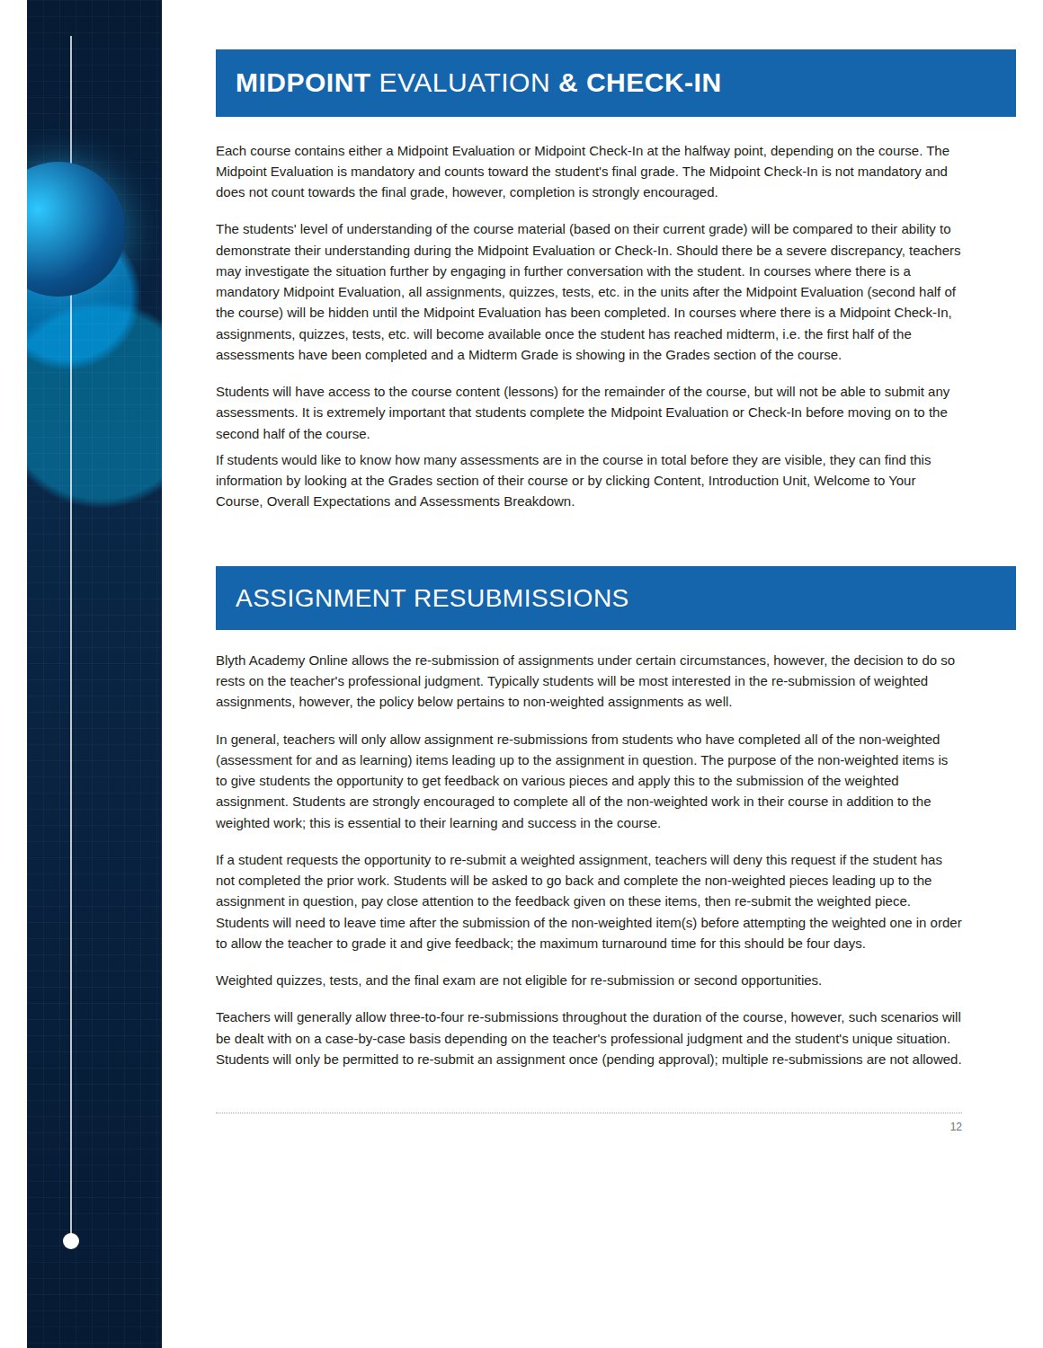MIDPOINT EVALUATION & CHECK-IN
Each course contains either a Midpoint Evaluation or Midpoint Check-In at the halfway point, depending on the course. The Midpoint Evaluation is mandatory and counts toward the student's final grade. The Midpoint Check-In is not mandatory and does not count towards the final grade, however, completion is strongly encouraged.
The students' level of understanding of the course material (based on their current grade) will be compared to their ability to demonstrate their understanding during the Midpoint Evaluation or Check-In. Should there be a severe discrepancy, teachers may investigate the situation further by engaging in further conversation with the student. In courses where there is a mandatory Midpoint Evaluation, all assignments, quizzes, tests, etc. in the units after the Midpoint Evaluation (second half of the course) will be hidden until the Midpoint Evaluation has been completed. In courses where there is a Midpoint Check-In, assignments, quizzes, tests, etc. will become available once the student has reached midterm, i.e. the first half of the assessments have been completed and a Midterm Grade is showing in the Grades section of the course.
Students will have access to the course content (lessons) for the remainder of the course, but will not be able to submit any assessments. It is extremely important that students complete the Midpoint Evaluation or Check-In before moving on to the second half of the course.
If students would like to know how many assessments are in the course in total before they are visible, they can find this information by looking at the Grades section of their course or by clicking Content, Introduction Unit, Welcome to Your Course, Overall Expectations and Assessments Breakdown.
ASSIGNMENT RESUBMISSIONS
Blyth Academy Online allows the re-submission of assignments under certain circumstances, however, the decision to do so rests on the teacher's professional judgment. Typically students will be most interested in the re-submission of weighted assignments, however, the policy below pertains to non-weighted assignments as well.
In general, teachers will only allow assignment re-submissions from students who have completed all of the non-weighted (assessment for and as learning) items leading up to the assignment in question. The purpose of the non-weighted items is to give students the opportunity to get feedback on various pieces and apply this to the submission of the weighted assignment. Students are strongly encouraged to complete all of the non-weighted work in their course in addition to the weighted work; this is essential to their learning and success in the course.
If a student requests the opportunity to re-submit a weighted assignment, teachers will deny this request if the student has not completed the prior work. Students will be asked to go back and complete the non-weighted pieces leading up to the assignment in question, pay close attention to the feedback given on these items, then re-submit the weighted piece. Students will need to leave time after the submission of the non-weighted item(s) before attempting the weighted one in order to allow the teacher to grade it and give feedback; the maximum turnaround time for this should be four days.
Weighted quizzes, tests, and the final exam are not eligible for re-submission or second opportunities.
Teachers will generally allow three-to-four re-submissions throughout the duration of the course, however, such scenarios will be dealt with on a case-by-case basis depending on the teacher's professional judgment and the student's unique situation. Students will only be permitted to re-submit an assignment once (pending approval); multiple re-submissions are not allowed.
12